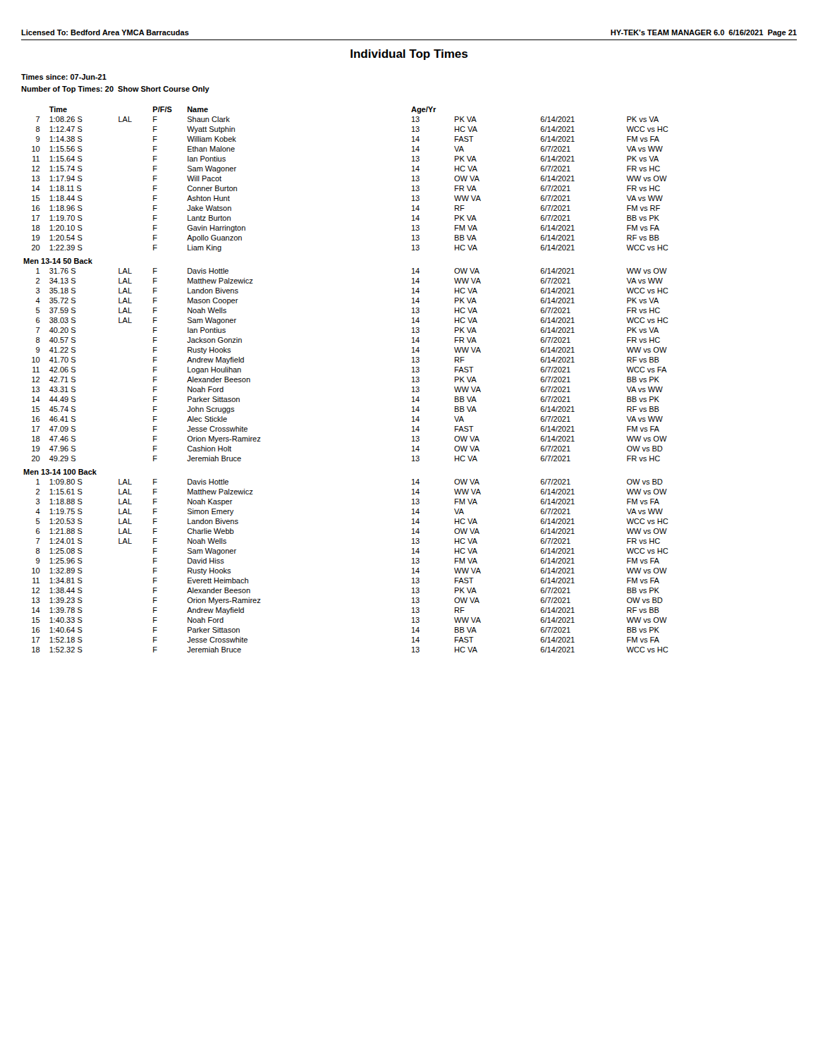Licensed To: Bedford Area YMCA Barracudas HY-TEK's TEAM MANAGER 6.0 6/16/2021 Page 21
Individual Top Times
Times since: 07-Jun-21
Number of Top Times: 20 Show Short Course Only
| | Time | | P/F/S | Name | Age/Yr | | | |
| --- | --- | --- | --- | --- | --- | --- | --- | --- |
| 7 | 1:08.26 S | LAL | F | Shaun Clark | 13 | PK VA | 6/14/2021 | PK vs VA |
| 8 | 1:12.47 S | | F | Wyatt Sutphin | 13 | HC VA | 6/14/2021 | WCC vs HC |
| 9 | 1:14.38 S | | F | William Kobek | 14 | FAST | 6/14/2021 | FM vs FA |
| 10 | 1:15.56 S | | F | Ethan Malone | 14 | VA | 6/7/2021 | VA vs WW |
| 11 | 1:15.64 S | | F | Ian Pontius | 13 | PK VA | 6/14/2021 | PK vs VA |
| 12 | 1:15.74 S | | F | Sam Wagoner | 14 | HC VA | 6/7/2021 | FR vs HC |
| 13 | 1:17.94 S | | F | Will Pacot | 13 | OW VA | 6/14/2021 | WW vs OW |
| 14 | 1:18.11 S | | F | Conner Burton | 13 | FR VA | 6/7/2021 | FR vs HC |
| 15 | 1:18.44 S | | F | Ashton Hunt | 13 | WW VA | 6/7/2021 | VA vs WW |
| 16 | 1:18.96 S | | F | Jake Watson | 14 | RF | 6/7/2021 | FM vs RF |
| 17 | 1:19.70 S | | F | Lantz Burton | 14 | PK VA | 6/7/2021 | BB vs PK |
| 18 | 1:20.10 S | | F | Gavin Harrington | 13 | FM VA | 6/14/2021 | FM vs FA |
| 19 | 1:20.54 S | | F | Apollo Guanzon | 13 | BB VA | 6/14/2021 | RF vs BB |
| 20 | 1:22.39 S | | F | Liam King | 13 | HC VA | 6/14/2021 | WCC vs HC |
| Men 13-14 50 Back |
| 1 | 31.76 S | LAL | F | Davis Hottle | 14 | OW VA | 6/14/2021 | WW vs OW |
| 2 | 34.13 S | LAL | F | Matthew Palzewicz | 14 | WW VA | 6/7/2021 | VA vs WW |
| 3 | 35.18 S | LAL | F | Landon Bivens | 14 | HC VA | 6/14/2021 | WCC vs HC |
| 4 | 35.72 S | LAL | F | Mason Cooper | 14 | PK VA | 6/14/2021 | PK vs VA |
| 5 | 37.59 S | LAL | F | Noah Wells | 13 | HC VA | 6/7/2021 | FR vs HC |
| 6 | 38.03 S | LAL | F | Sam Wagoner | 14 | HC VA | 6/14/2021 | WCC vs HC |
| 7 | 40.20 S | | F | Ian Pontius | 13 | PK VA | 6/14/2021 | PK vs VA |
| 8 | 40.57 S | | F | Jackson Gonzin | 14 | FR VA | 6/7/2021 | FR vs HC |
| 9 | 41.22 S | | F | Rusty Hooks | 14 | WW VA | 6/14/2021 | WW vs OW |
| 10 | 41.70 S | | F | Andrew Mayfield | 13 | RF | 6/14/2021 | RF vs BB |
| 11 | 42.06 S | | F | Logan Houlihan | 13 | FAST | 6/7/2021 | WCC vs FA |
| 12 | 42.71 S | | F | Alexander Beeson | 13 | PK VA | 6/7/2021 | BB vs PK |
| 13 | 43.31 S | | F | Noah Ford | 13 | WW VA | 6/7/2021 | VA vs WW |
| 14 | 44.49 S | | F | Parker Sittason | 14 | BB VA | 6/7/2021 | BB vs PK |
| 15 | 45.74 S | | F | John Scruggs | 14 | BB VA | 6/14/2021 | RF vs BB |
| 16 | 46.41 S | | F | Alec Stickle | 14 | VA | 6/7/2021 | VA vs WW |
| 17 | 47.09 S | | F | Jesse Crosswhite | 14 | FAST | 6/14/2021 | FM vs FA |
| 18 | 47.46 S | | F | Orion Myers-Ramirez | 13 | OW VA | 6/14/2021 | WW vs OW |
| 19 | 47.96 S | | F | Cashion Holt | 14 | OW VA | 6/7/2021 | OW vs BD |
| 20 | 49.29 S | | F | Jeremiah Bruce | 13 | HC VA | 6/7/2021 | FR vs HC |
| Men 13-14 100 Back |
| 1 | 1:09.80 S | LAL | F | Davis Hottle | 14 | OW VA | 6/7/2021 | OW vs BD |
| 2 | 1:15.61 S | LAL | F | Matthew Palzewicz | 14 | WW VA | 6/14/2021 | WW vs OW |
| 3 | 1:18.88 S | LAL | F | Noah Kasper | 13 | FM VA | 6/14/2021 | FM vs FA |
| 4 | 1:19.75 S | LAL | F | Simon Emery | 14 | VA | 6/7/2021 | VA vs WW |
| 5 | 1:20.53 S | LAL | F | Landon Bivens | 14 | HC VA | 6/14/2021 | WCC vs HC |
| 6 | 1:21.88 S | LAL | F | Charlie Webb | 14 | OW VA | 6/14/2021 | WW vs OW |
| 7 | 1:24.01 S | LAL | F | Noah Wells | 13 | HC VA | 6/7/2021 | FR vs HC |
| 8 | 1:25.08 S | | F | Sam Wagoner | 14 | HC VA | 6/14/2021 | WCC vs HC |
| 9 | 1:25.96 S | | F | David Hiss | 13 | FM VA | 6/14/2021 | FM vs FA |
| 10 | 1:32.89 S | | F | Rusty Hooks | 14 | WW VA | 6/14/2021 | WW vs OW |
| 11 | 1:34.81 S | | F | Everett Heimbach | 13 | FAST | 6/14/2021 | FM vs FA |
| 12 | 1:38.44 S | | F | Alexander Beeson | 13 | PK VA | 6/7/2021 | BB vs PK |
| 13 | 1:39.23 S | | F | Orion Myers-Ramirez | 13 | OW VA | 6/7/2021 | OW vs BD |
| 14 | 1:39.78 S | | F | Andrew Mayfield | 13 | RF | 6/14/2021 | RF vs BB |
| 15 | 1:40.33 S | | F | Noah Ford | 13 | WW VA | 6/14/2021 | WW vs OW |
| 16 | 1:40.64 S | | F | Parker Sittason | 14 | BB VA | 6/7/2021 | BB vs PK |
| 17 | 1:52.18 S | | F | Jesse Crosswhite | 14 | FAST | 6/14/2021 | FM vs FA |
| 18 | 1:52.32 S | | F | Jeremiah Bruce | 13 | HC VA | 6/14/2021 | WCC vs HC |